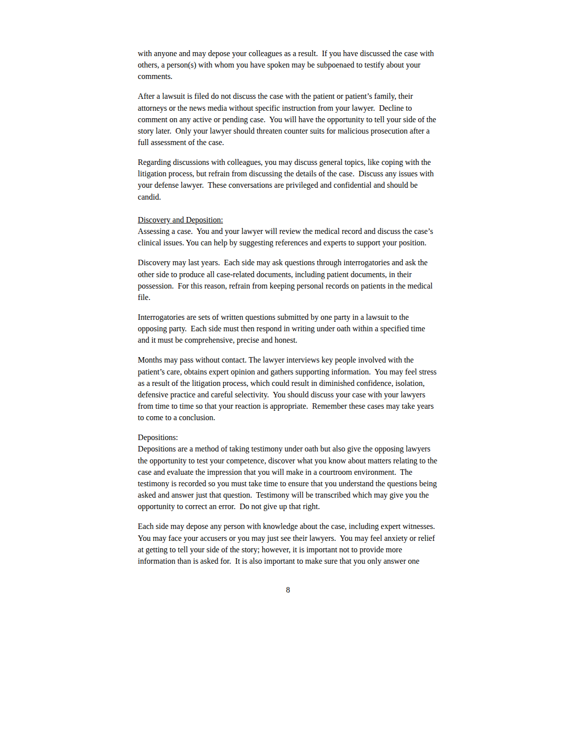with anyone and may depose your colleagues as a result. If you have discussed the case with others, a person(s) with whom you have spoken may be subpoenaed to testify about your comments.
After a lawsuit is filed do not discuss the case with the patient or patient’s family, their attorneys or the news media without specific instruction from your lawyer. Decline to comment on any active or pending case. You will have the opportunity to tell your side of the story later. Only your lawyer should threaten counter suits for malicious prosecution after a full assessment of the case.
Regarding discussions with colleagues, you may discuss general topics, like coping with the litigation process, but refrain from discussing the details of the case. Discuss any issues with your defense lawyer. These conversations are privileged and confidential and should be candid.
Discovery and Deposition:
Assessing a case. You and your lawyer will review the medical record and discuss the case’s clinical issues. You can help by suggesting references and experts to support your position.
Discovery may last years. Each side may ask questions through interrogatories and ask the other side to produce all case-related documents, including patient documents, in their possession. For this reason, refrain from keeping personal records on patients in the medical file.
Interrogatories are sets of written questions submitted by one party in a lawsuit to the opposing party. Each side must then respond in writing under oath within a specified time and it must be comprehensive, precise and honest.
Months may pass without contact. The lawyer interviews key people involved with the patient’s care, obtains expert opinion and gathers supporting information. You may feel stress as a result of the litigation process, which could result in diminished confidence, isolation, defensive practice and careful selectivity. You should discuss your case with your lawyers from time to time so that your reaction is appropriate. Remember these cases may take years to come to a conclusion.
Depositions:
Depositions are a method of taking testimony under oath but also give the opposing lawyers the opportunity to test your competence, discover what you know about matters relating to the case and evaluate the impression that you will make in a courtroom environment. The testimony is recorded so you must take time to ensure that you understand the questions being asked and answer just that question. Testimony will be transcribed which may give you the opportunity to correct an error. Do not give up that right.
Each side may depose any person with knowledge about the case, including expert witnesses. You may face your accusers or you may just see their lawyers. You may feel anxiety or relief at getting to tell your side of the story; however, it is important not to provide more information than is asked for. It is also important to make sure that you only answer one
8